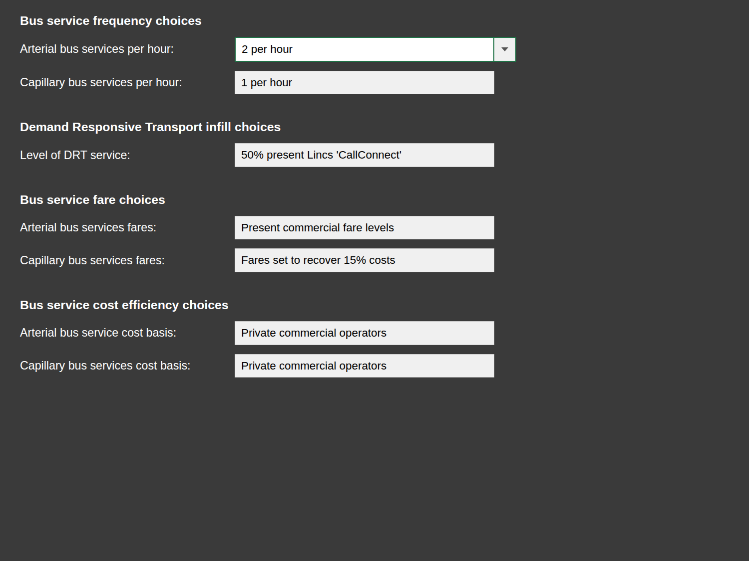Bus service frequency choices
Arterial bus services per hour:
2 per hour
Capillary bus services per hour:
1 per hour
Demand Responsive Transport infill choices
Level of DRT service:
50% present Lincs 'CallConnect'
Bus service fare choices
Arterial bus services fares:
Present commercial fare levels
Capillary bus services fares:
Fares set to recover 15% costs
Bus service cost efficiency choices
Arterial bus service cost basis:
Private commercial operators
Capillary bus services cost basis:
Private commercial operators